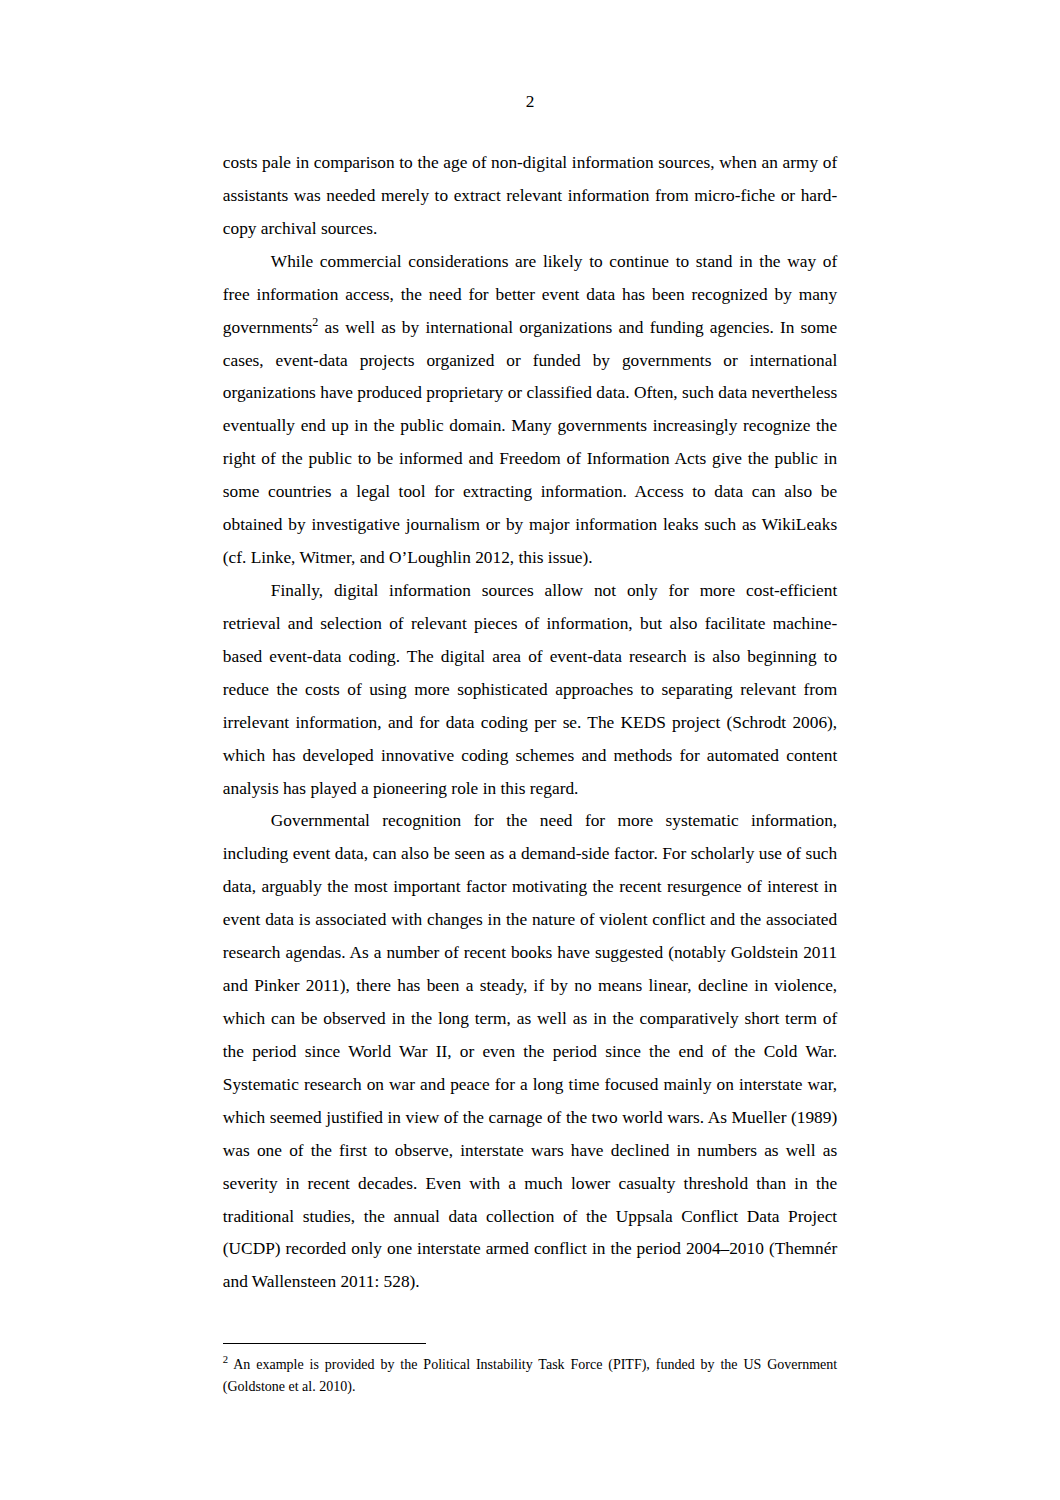2
costs pale in comparison to the age of non-digital information sources, when an army of assistants was needed merely to extract relevant information from micro-fiche or hard-copy archival sources.
While commercial considerations are likely to continue to stand in the way of free information access, the need for better event data has been recognized by many governments2 as well as by international organizations and funding agencies. In some cases, event-data projects organized or funded by governments or international organizations have produced proprietary or classified data. Often, such data nevertheless eventually end up in the public domain. Many governments increasingly recognize the right of the public to be informed and Freedom of Information Acts give the public in some countries a legal tool for extracting information. Access to data can also be obtained by investigative journalism or by major information leaks such as WikiLeaks (cf. Linke, Witmer, and O’Loughlin 2012, this issue).
Finally, digital information sources allow not only for more cost-efficient retrieval and selection of relevant pieces of information, but also facilitate machine-based event-data coding. The digital area of event-data research is also beginning to reduce the costs of using more sophisticated approaches to separating relevant from irrelevant information, and for data coding per se. The KEDS project (Schrodt 2006), which has developed innovative coding schemes and methods for automated content analysis has played a pioneering role in this regard.
Governmental recognition for the need for more systematic information, including event data, can also be seen as a demand-side factor. For scholarly use of such data, arguably the most important factor motivating the recent resurgence of interest in event data is associated with changes in the nature of violent conflict and the associated research agendas. As a number of recent books have suggested (notably Goldstein 2011 and Pinker 2011), there has been a steady, if by no means linear, decline in violence, which can be observed in the long term, as well as in the comparatively short term of the period since World War II, or even the period since the end of the Cold War. Systematic research on war and peace for a long time focused mainly on interstate war, which seemed justified in view of the carnage of the two world wars. As Mueller (1989) was one of the first to observe, interstate wars have declined in numbers as well as severity in recent decades. Even with a much lower casualty threshold than in the traditional studies, the annual data collection of the Uppsala Conflict Data Project (UCDP) recorded only one interstate armed conflict in the period 2004–2010 (Themnér and Wallensteen 2011: 528).
2 An example is provided by the Political Instability Task Force (PITF), funded by the US Government (Goldstone et al. 2010).